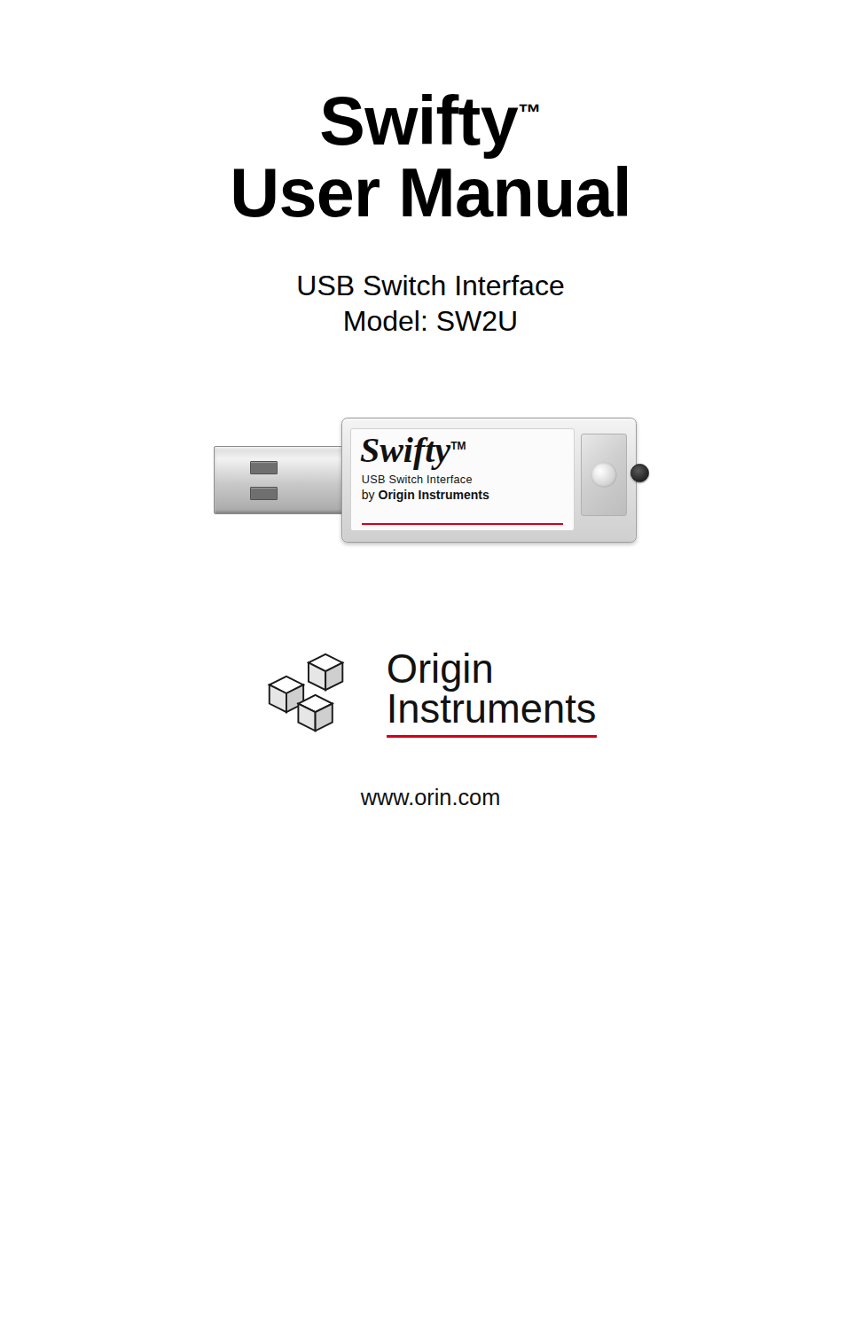Swifty™
User Manual
USB Switch Interface
Model: SW2U
SwiftyTM
USB Switch Interface
by Origin Instruments
Origin
Instruments
www.orin.com